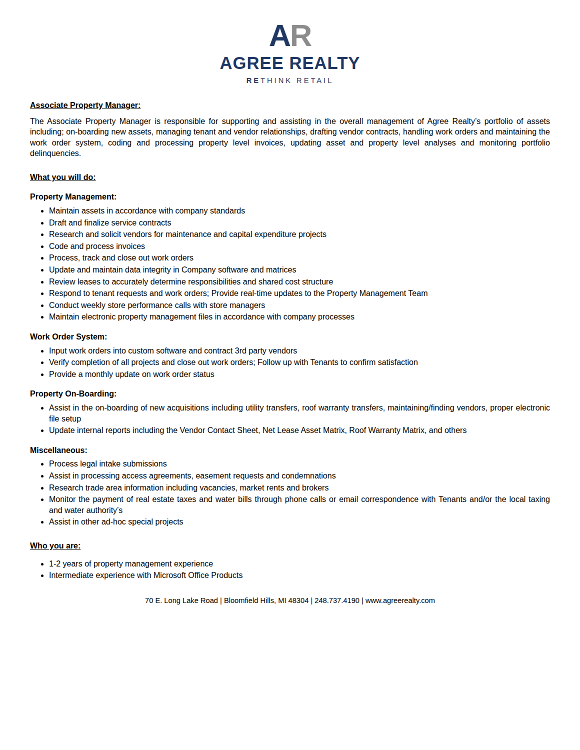AR
AGREE REALTY
RETHINK RETAIL
Associate Property Manager:
The Associate Property Manager is responsible for supporting and assisting in the overall management of Agree Realty’s portfolio of assets including; on-boarding new assets, managing tenant and vendor relationships, drafting vendor contracts, handling work orders and maintaining the work order system, coding and processing property level invoices, updating asset and property level analyses and monitoring portfolio delinquencies.
What you will do:
Property Management:
Maintain assets in accordance with company standards
Draft and finalize service contracts
Research and solicit vendors for maintenance and capital expenditure projects
Code and process invoices
Process, track and close out work orders
Update and maintain data integrity in Company software and matrices
Review leases to accurately determine responsibilities and shared cost structure
Respond to tenant requests and work orders; Provide real-time updates to the Property Management Team
Conduct weekly store performance calls with store managers
Maintain electronic property management files in accordance with company processes
Work Order System:
Input work orders into custom software and contract 3rd party vendors
Verify completion of all projects and close out work orders; Follow up with Tenants to confirm satisfaction
Provide a monthly update on work order status
Property On-Boarding:
Assist in the on-boarding of new acquisitions including utility transfers, roof warranty transfers, maintaining/finding vendors, proper electronic file setup
Update internal reports including the Vendor Contact Sheet, Net Lease Asset Matrix, Roof Warranty Matrix, and others
Miscellaneous:
Process legal intake submissions
Assist in processing access agreements, easement requests and condemnations
Research trade area information including vacancies, market rents and brokers
Monitor the payment of real estate taxes and water bills through phone calls or email correspondence with Tenants and/or the local taxing and water authority’s
Assist in other ad-hoc special projects
Who you are:
1-2 years of property management experience
Intermediate experience with Microsoft Office Products
70 E. Long Lake Road | Bloomfield Hills, MI 48304 | 248.737.4190 | www.agreerealty.com